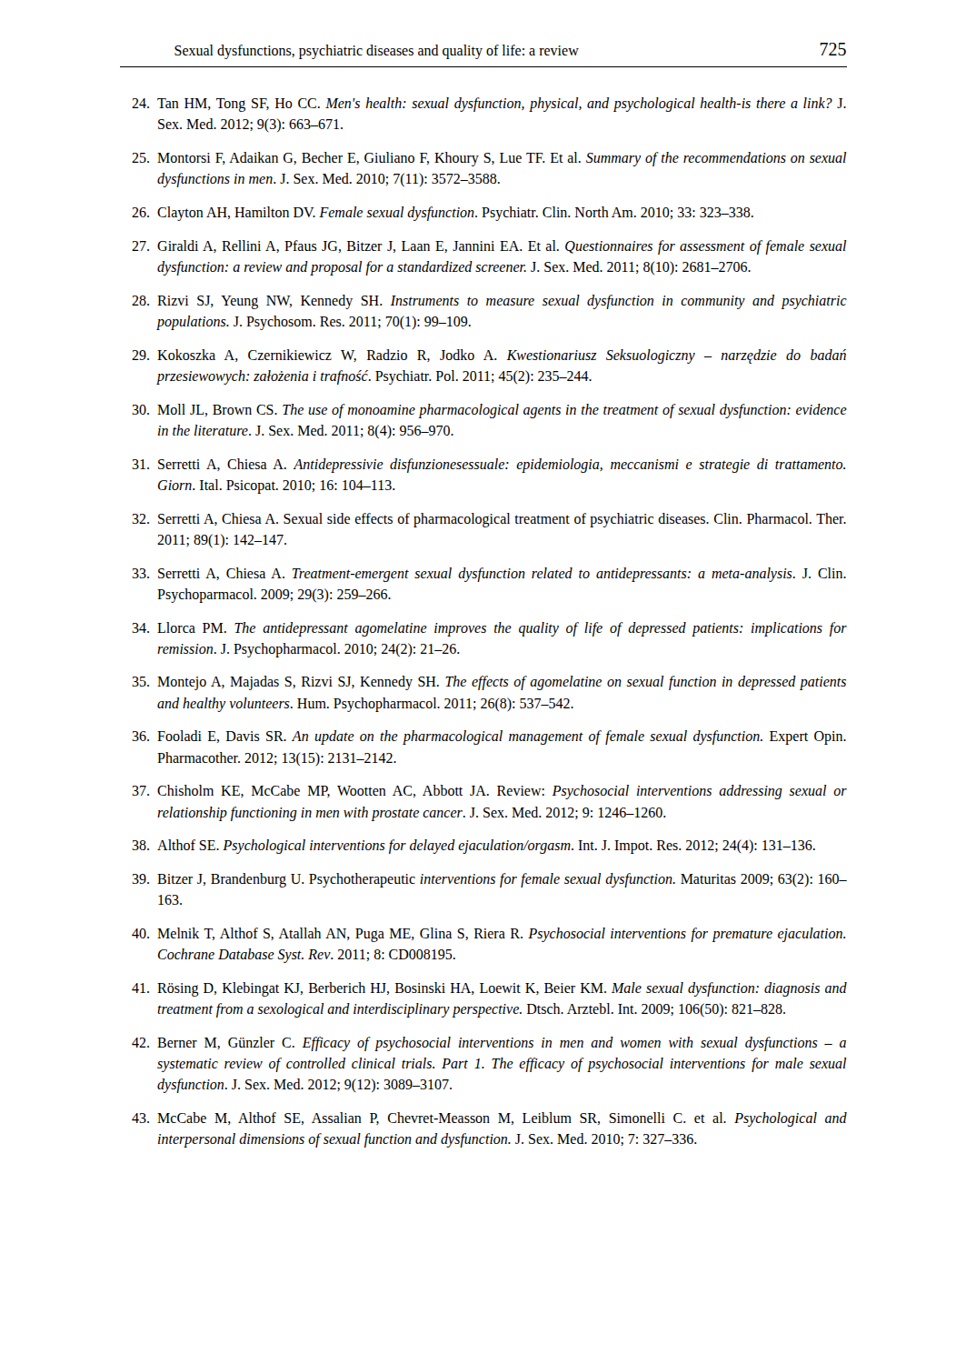Sexual dysfunctions, psychiatric diseases and quality of life: a review
725
24. Tan HM, Tong SF, Ho CC. Men's health: sexual dysfunction, physical, and psychological health-is there a link? J. Sex. Med. 2012; 9(3): 663–671.
25. Montorsi F, Adaikan G, Becher E, Giuliano F, Khoury S, Lue TF. Et al. Summary of the recommendations on sexual dysfunctions in men. J. Sex. Med. 2010; 7(11): 3572–3588.
26. Clayton AH, Hamilton DV. Female sexual dysfunction. Psychiatr. Clin. North Am. 2010; 33: 323–338.
27. Giraldi A, Rellini A, Pfaus JG, Bitzer J, Laan E, Jannini EA. Et al. Questionnaires for assessment of female sexual dysfunction: a review and proposal for a standardized screener. J. Sex. Med. 2011; 8(10): 2681–2706.
28. Rizvi SJ, Yeung NW, Kennedy SH. Instruments to measure sexual dysfunction in community and psychiatric populations. J. Psychosom. Res. 2011; 70(1): 99–109.
29. Kokoszka A, Czernikiewicz W, Radzio R, Jodko A. Kwestionariusz Seksuologiczny – narzędzie do badań przesiewowych: założenia i trafność. Psychiatr. Pol. 2011; 45(2): 235–244.
30. Moll JL, Brown CS. The use of monoamine pharmacological agents in the treatment of sexual dysfunction: evidence in the literature. J. Sex. Med. 2011; 8(4): 956–970.
31. Serretti A, Chiesa A. Antidepressivie disfunzionesessuale: epidemiologia, meccanismi e strategie di trattamento. Giorn. Ital. Psicopat. 2010; 16: 104–113.
32. Serretti A, Chiesa A. Sexual side effects of pharmacological treatment of psychiatric diseases. Clin. Pharmacol. Ther. 2011; 89(1): 142–147.
33. Serretti A, Chiesa A. Treatment-emergent sexual dysfunction related to antidepressants: a meta-analysis. J. Clin. Psychoparmacol. 2009; 29(3): 259–266.
34. Llorca PM. The antidepressant agomelatine improves the quality of life of depressed patients: implications for remission. J. Psychopharmacol. 2010; 24(2): 21–26.
35. Montejo A, Majadas S, Rizvi SJ, Kennedy SH. The effects of agomelatine on sexual function in depressed patients and healthy volunteers. Hum. Psychopharmacol. 2011; 26(8): 537–542.
36. Fooladi E, Davis SR. An update on the pharmacological management of female sexual dysfunction. Expert Opin. Pharmacother. 2012; 13(15): 2131–2142.
37. Chisholm KE, McCabe MP, Wootten AC, Abbott JA. Review: Psychosocial interventions addressing sexual or relationship functioning in men with prostate cancer. J. Sex. Med. 2012; 9: 1246–1260.
38. Althof SE. Psychological interventions for delayed ejaculation/orgasm. Int. J. Impot. Res. 2012; 24(4): 131–136.
39. Bitzer J, Brandenburg U. Psychotherapeutic interventions for female sexual dysfunction. Maturitas 2009; 63(2): 160–163.
40. Melnik T, Althof S, Atallah AN, Puga ME, Glina S, Riera R. Psychosocial interventions for premature ejaculation. Cochrane Database Syst. Rev. 2011; 8: CD008195.
41. Rösing D, Klebingat KJ, Berberich HJ, Bosinski HA, Loewit K, Beier KM. Male sexual dysfunction: diagnosis and treatment from a sexological and interdisciplinary perspective. Dtsch. Arztebl. Int. 2009; 106(50): 821–828.
42. Berner M, Günzler C. Efficacy of psychosocial interventions in men and women with sexual dysfunctions – a systematic review of controlled clinical trials. Part 1. The efficacy of psychosocial interventions for male sexual dysfunction. J. Sex. Med. 2012; 9(12): 3089–3107.
43. McCabe M, Althof SE, Assalian P, Chevret-Measson M, Leiblum SR, Simonelli C. et al. Psychological and interpersonal dimensions of sexual function and dysfunction. J. Sex. Med. 2010; 7: 327–336.